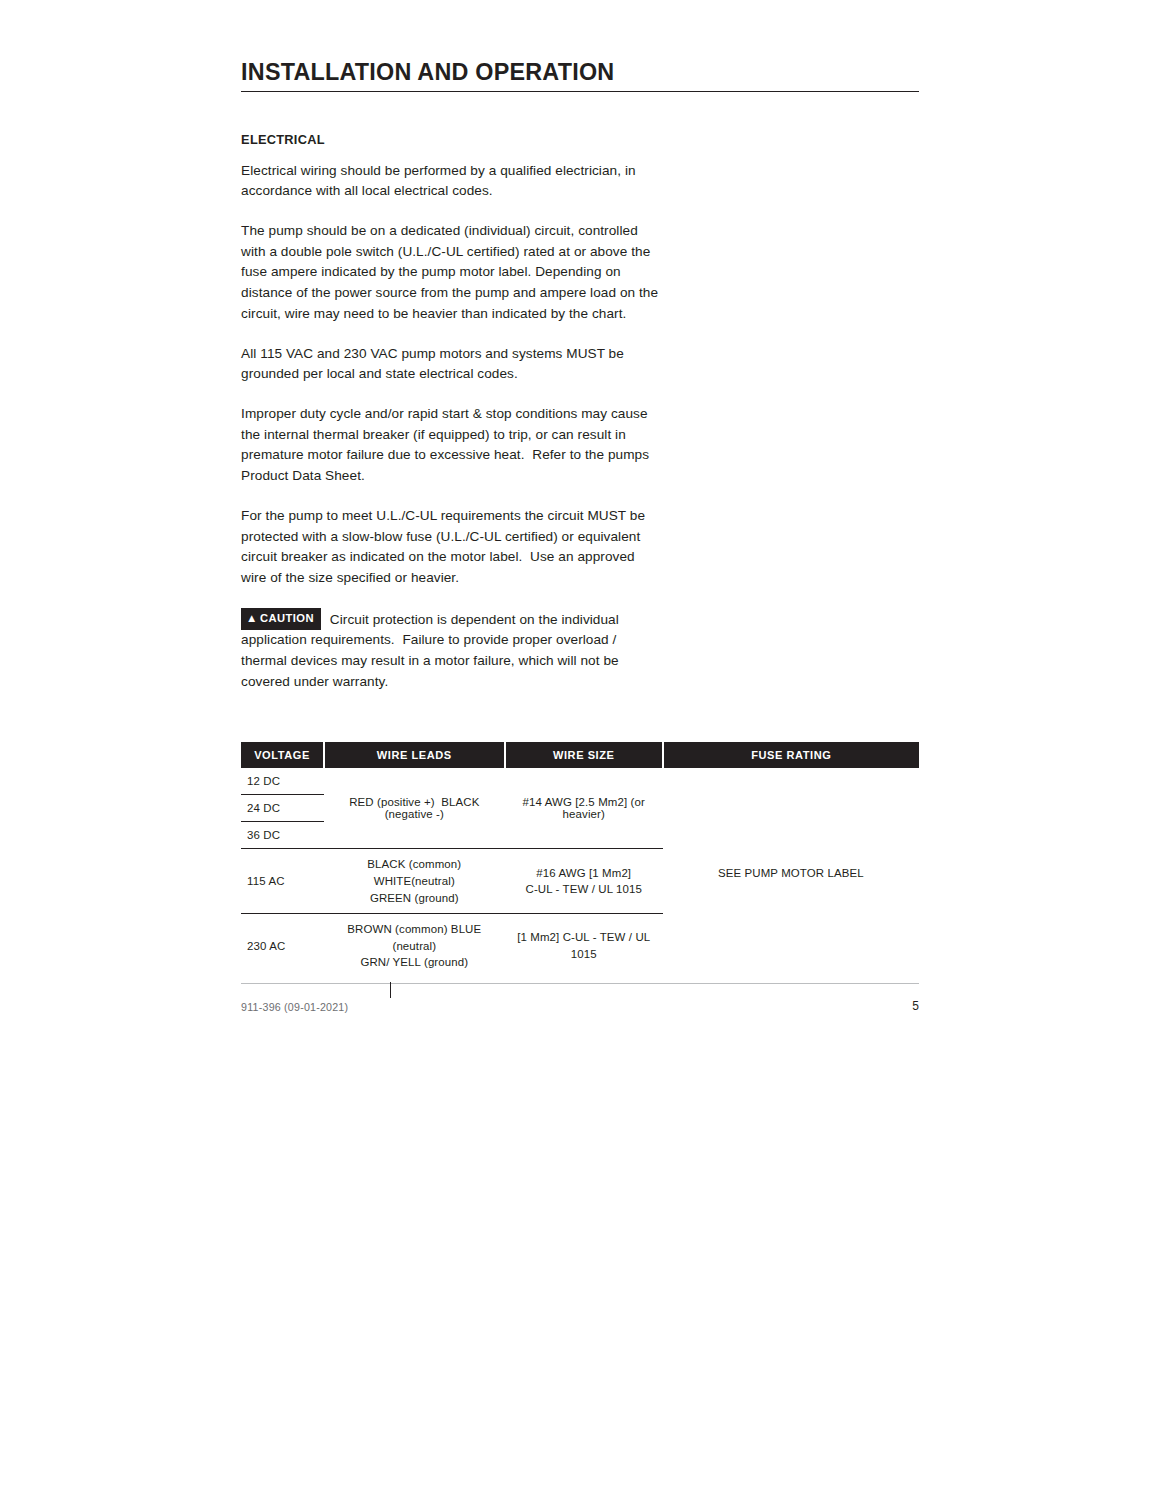INSTALLATION AND OPERATION
ELECTRICAL
Electrical wiring should be performed by a qualified electrician, in accordance with all local electrical codes.
The pump should be on a dedicated (individual) circuit, controlled with a double pole switch (U.L./C-UL certified) rated at or above the fuse ampere indicated by the pump motor label. Depending on distance of the power source from the pump and ampere load on the circuit, wire may need to be heavier than indicated by the chart.
All 115 VAC and 230 VAC pump motors and systems MUST be grounded per local and state electrical codes.
Improper duty cycle and/or rapid start & stop conditions may cause the internal thermal breaker (if equipped) to trip, or can result in premature motor failure due to excessive heat. Refer to the pumps Product Data Sheet.
For the pump to meet U.L./C-UL requirements the circuit MUST be protected with a slow-blow fuse (U.L./C-UL certified) or equivalent circuit breaker as indicated on the motor label. Use an approved wire of the size specified or heavier.
▲CAUTION Circuit protection is dependent on the individual application requirements. Failure to provide proper overload / thermal devices may result in a motor failure, which will not be covered under warranty.
| VOLTAGE | WIRE LEADS | WIRE SIZE | FUSE RATING |
| --- | --- | --- | --- |
| 12 DC | RED (positive +) BLACK (negative -) | #14 AWG [2.5 Mm2] (or heavier) | SEE PUMP MOTOR LABEL |
| 24 DC |
| 36 DC |
| 115 AC | BLACK (common) WHITE(neutral) GREEN (ground) | #16 AWG [1 Mm2] C-UL - TEW / UL 1015 |
| 230 AC | BROWN (common) BLUE (neutral) GRN/ YELL (ground) | [1 Mm2] C-UL - TEW / UL 1015 |
911-396 (09-01-2021)
5